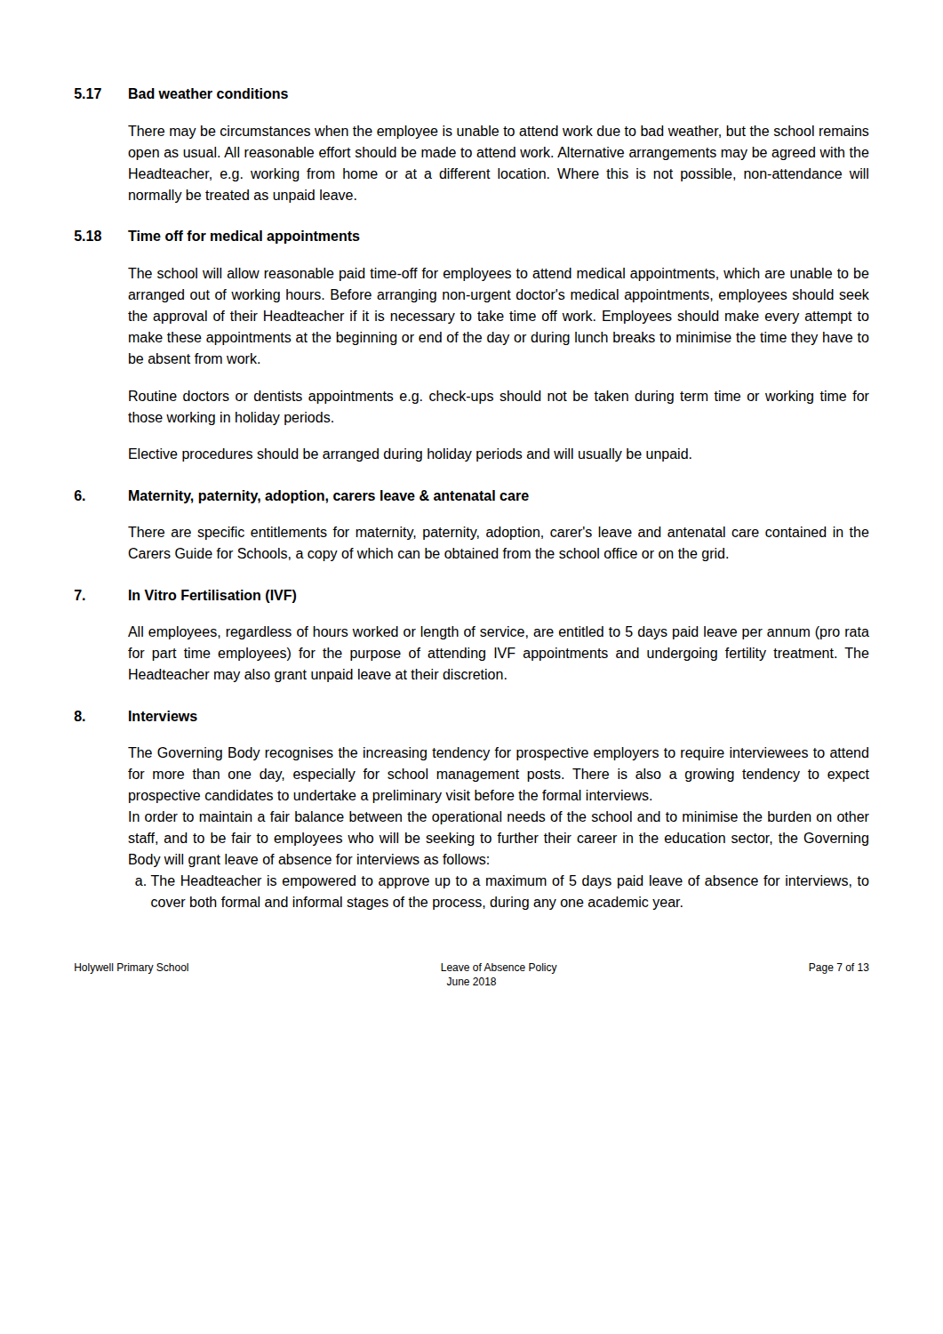5.17
Bad weather conditions
There may be circumstances when the employee is unable to attend work due to bad weather, but the school remains open as usual. All reasonable effort should be made to attend work. Alternative arrangements may be agreed with the Headteacher, e.g. working from home or at a different location. Where this is not possible, non-attendance will normally be treated as unpaid leave.
5.18
Time off for medical appointments
The school will allow reasonable paid time-off for employees to attend medical appointments, which are unable to be arranged out of working hours. Before arranging non-urgent doctor's medical appointments, employees should seek the approval of their Headteacher if it is necessary to take time off work. Employees should make every attempt to make these appointments at the beginning or end of the day or during lunch breaks to minimise the time they have to be absent from work.
Routine doctors or dentists appointments e.g. check-ups should not be taken during term time or working time for those working in holiday periods.
Elective procedures should be arranged during holiday periods and will usually be unpaid.
6.
Maternity, paternity, adoption, carers leave & antenatal care
There are specific entitlements for maternity, paternity, adoption, carer's leave and antenatal care contained in the Carers Guide for Schools, a copy of which can be obtained from the school office or on the grid.
7.
In Vitro Fertilisation (IVF)
All employees, regardless of hours worked or length of service, are entitled to 5 days paid leave per annum (pro rata for part time employees) for the purpose of attending IVF appointments and undergoing fertility treatment. The Headteacher may also grant unpaid leave at their discretion.
8.
Interviews
The Governing Body recognises the increasing tendency for prospective employers to require interviewees to attend for more than one day, especially for school management posts. There is also a growing tendency to expect prospective candidates to undertake a preliminary visit before the formal interviews.
In order to maintain a fair balance between the operational needs of the school and to minimise the burden on other staff, and to be fair to employees who will be seeking to further their career in the education sector, the Governing Body will grant leave of absence for interviews as follows:
The Headteacher is empowered to approve up to a maximum of 5 days paid leave of absence for interviews, to cover both formal and informal stages of the process, during any one academic year.
Holywell Primary School
Leave of Absence Policy
Page 7 of 13
June 2018